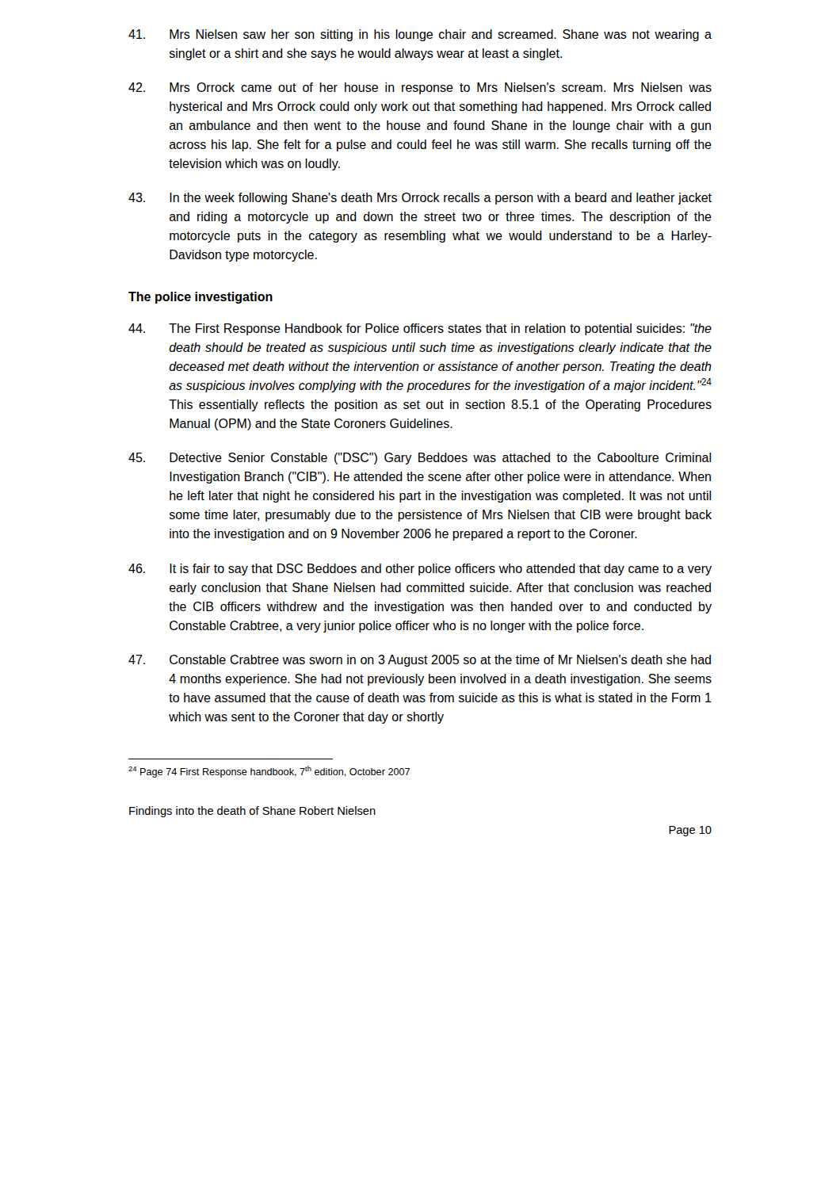Mrs Nielsen saw her son sitting in his lounge chair and screamed. Shane was not wearing a singlet or a shirt and she says he would always wear at least a singlet.
Mrs Orrock came out of her house in response to Mrs Nielsen's scream. Mrs Nielsen was hysterical and Mrs Orrock could only work out that something had happened. Mrs Orrock called an ambulance and then went to the house and found Shane in the lounge chair with a gun across his lap. She felt for a pulse and could feel he was still warm. She recalls turning off the television which was on loudly.
In the week following Shane's death Mrs Orrock recalls a person with a beard and leather jacket and riding a motorcycle up and down the street two or three times. The description of the motorcycle puts in the category as resembling what we would understand to be a Harley-Davidson type motorcycle.
The police investigation
The First Response Handbook for Police officers states that in relation to potential suicides: "the death should be treated as suspicious until such time as investigations clearly indicate that the deceased met death without the intervention or assistance of another person. Treating the death as suspicious involves complying with the procedures for the investigation of a major incident."24 This essentially reflects the position as set out in section 8.5.1 of the Operating Procedures Manual (OPM) and the State Coroners Guidelines.
Detective Senior Constable ("DSC") Gary Beddoes was attached to the Caboolture Criminal Investigation Branch ("CIB"). He attended the scene after other police were in attendance. When he left later that night he considered his part in the investigation was completed. It was not until some time later, presumably due to the persistence of Mrs Nielsen that CIB were brought back into the investigation and on 9 November 2006 he prepared a report to the Coroner.
It is fair to say that DSC Beddoes and other police officers who attended that day came to a very early conclusion that Shane Nielsen had committed suicide. After that conclusion was reached the CIB officers withdrew and the investigation was then handed over to and conducted by Constable Crabtree, a very junior police officer who is no longer with the police force.
Constable Crabtree was sworn in on 3 August 2005 so at the time of Mr Nielsen's death she had 4 months experience. She had not previously been involved in a death investigation. She seems to have assumed that the cause of death was from suicide as this is what is stated in the Form 1 which was sent to the Coroner that day or shortly
24 Page 74 First Response handbook, 7th edition, October 2007
Findings into the death of Shane Robert Nielsen
Page 10